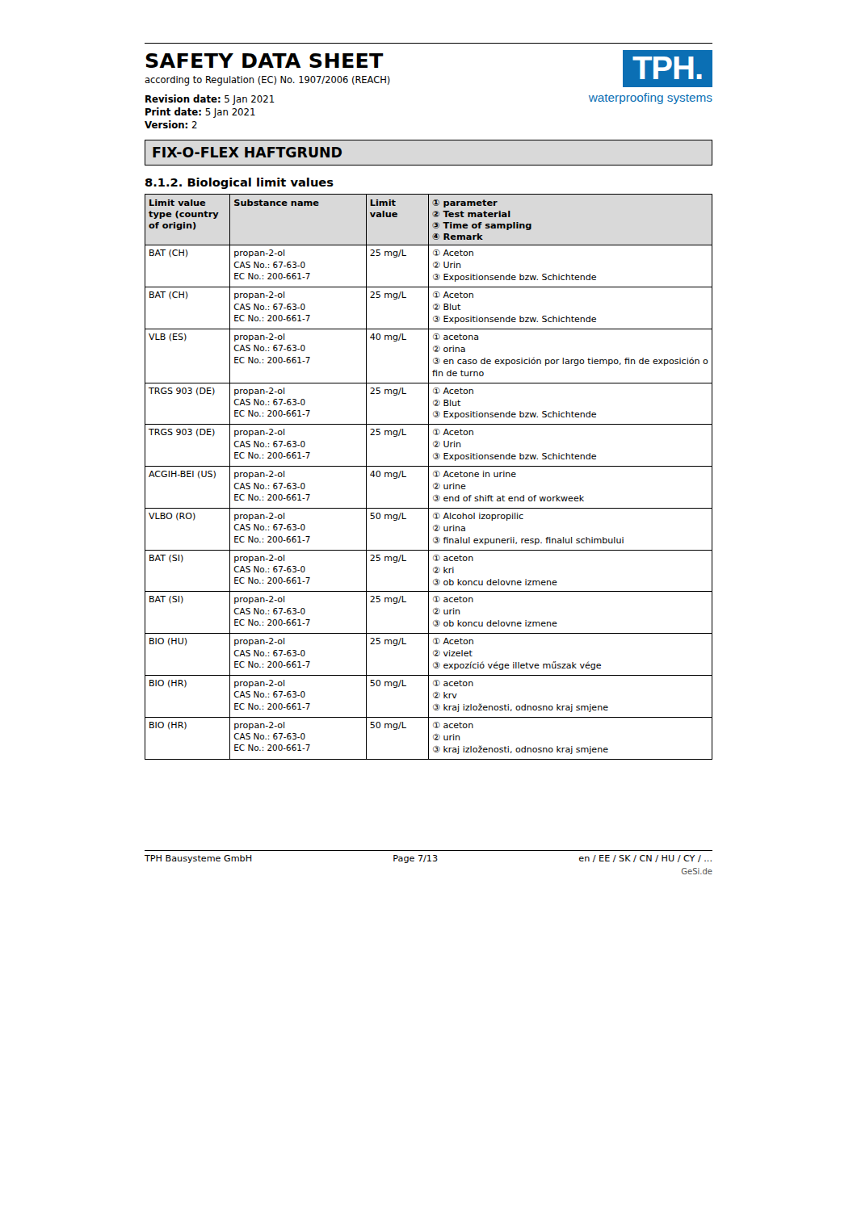SAFETY DATA SHEET
according to Regulation (EC) No. 1907/2006 (REACH)
Revision date: 5 Jan 2021
Print date: 5 Jan 2021
Version: 2
TPH.
waterproofing systems
FIX-O-FLEX HAFTGRUND
8.1.2. Biological limit values
| Limit value type (country of origin) | Substance name | Limit value | ① parameter ② Test material ③ Time of sampling ④ Remark |
| --- | --- | --- | --- |
| BAT (CH) | propan-2-ol CAS No.: 67-63-0 EC No.: 200-661-7 | 25 mg/L | ① Aceton ② Urin ③ Expositionsende bzw. Schichtende |
| BAT (CH) | propan-2-ol CAS No.: 67-63-0 EC No.: 200-661-7 | 25 mg/L | ① Aceton ② Blut ③ Expositionsende bzw. Schichtende |
| VLB (ES) | propan-2-ol CAS No.: 67-63-0 EC No.: 200-661-7 | 40 mg/L | ① acetona ② orina ③ en caso de exposición por largo tiempo, fin de exposición o fin de turno |
| TRGS 903 (DE) | propan-2-ol CAS No.: 67-63-0 EC No.: 200-661-7 | 25 mg/L | ① Aceton ② Blut ③ Expositionsende bzw. Schichtende |
| TRGS 903 (DE) | propan-2-ol CAS No.: 67-63-0 EC No.: 200-661-7 | 25 mg/L | ① Aceton ② Urin ③ Expositionsende bzw. Schichtende |
| ACGIH-BEI (US) | propan-2-ol CAS No.: 67-63-0 EC No.: 200-661-7 | 40 mg/L | ① Acetone in urine ② urine ③ end of shift at end of workweek |
| VLBO (RO) | propan-2-ol CAS No.: 67-63-0 EC No.: 200-661-7 | 50 mg/L | ① Alcohol izopropilic ② urina ③ finalul expunerii, resp. finalul schimbului |
| BAT (SI) | propan-2-ol CAS No.: 67-63-0 EC No.: 200-661-7 | 25 mg/L | ① aceton ② kri ③ ob koncu delovne izmene |
| BAT (SI) | propan-2-ol CAS No.: 67-63-0 EC No.: 200-661-7 | 25 mg/L | ① aceton ② urin ③ ob koncu delovne izmene |
| BIO (HU) | propan-2-ol CAS No.: 67-63-0 EC No.: 200-661-7 | 25 mg/L | ① Aceton ② vizelet ③ expozíció vége illetve műszak vége |
| BIO (HR) | propan-2-ol CAS No.: 67-63-0 EC No.: 200-661-7 | 50 mg/L | ① aceton ② krv ③ kraj izloženosti, odnosno kraj smjene |
| BIO (HR) | propan-2-ol CAS No.: 67-63-0 EC No.: 200-661-7 | 50 mg/L | ① aceton ② urin ③ kraj izloženosti, odnosno kraj smjene |
TPH Bausysteme GmbH
Page 7/13
en / EE / SK / CN / HU / CY / ...
GeSi.de